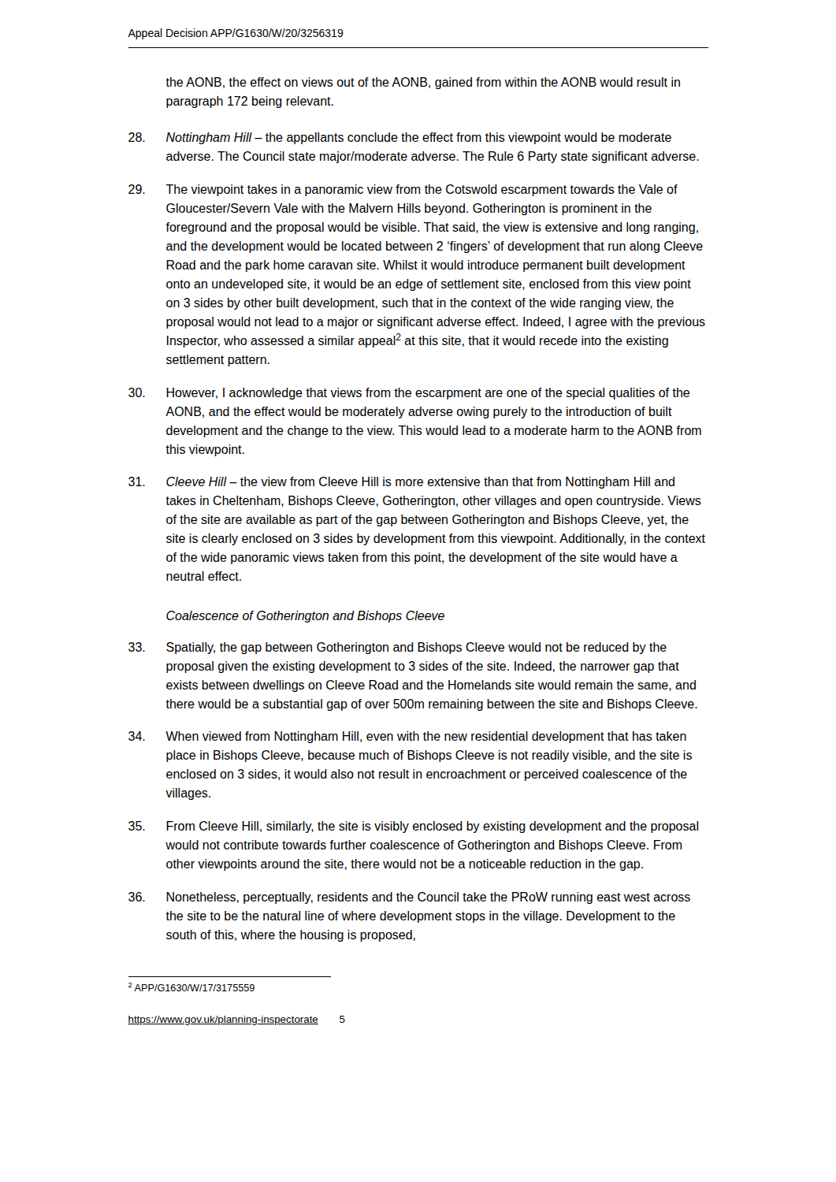Appeal Decision APP/G1630/W/20/3256319
the AONB, the effect on views out of the AONB, gained from within the AONB would result in paragraph 172 being relevant.
Nottingham Hill – the appellants conclude the effect from this viewpoint would be moderate adverse. The Council state major/moderate adverse. The Rule 6 Party state significant adverse.
The viewpoint takes in a panoramic view from the Cotswold escarpment towards the Vale of Gloucester/Severn Vale with the Malvern Hills beyond. Gotherington is prominent in the foreground and the proposal would be visible. That said, the view is extensive and long ranging, and the development would be located between 2 ‘fingers’ of development that run along Cleeve Road and the park home caravan site. Whilst it would introduce permanent built development onto an undeveloped site, it would be an edge of settlement site, enclosed from this view point on 3 sides by other built development, such that in the context of the wide ranging view, the proposal would not lead to a major or significant adverse effect. Indeed, I agree with the previous Inspector, who assessed a similar appeal2 at this site, that it would recede into the existing settlement pattern.
However, I acknowledge that views from the escarpment are one of the special qualities of the AONB, and the effect would be moderately adverse owing purely to the introduction of built development and the change to the view. This would lead to a moderate harm to the AONB from this viewpoint.
Cleeve Hill – the view from Cleeve Hill is more extensive than that from Nottingham Hill and takes in Cheltenham, Bishops Cleeve, Gotherington, other villages and open countryside. Views of the site are available as part of the gap between Gotherington and Bishops Cleeve, yet, the site is clearly enclosed on 3 sides by development from this viewpoint. Additionally, in the context of the wide panoramic views taken from this point, the development of the site would have a neutral effect.
Coalescence of Gotherington and Bishops Cleeve
Spatially, the gap between Gotherington and Bishops Cleeve would not be reduced by the proposal given the existing development to 3 sides of the site. Indeed, the narrower gap that exists between dwellings on Cleeve Road and the Homelands site would remain the same, and there would be a substantial gap of over 500m remaining between the site and Bishops Cleeve.
When viewed from Nottingham Hill, even with the new residential development that has taken place in Bishops Cleeve, because much of Bishops Cleeve is not readily visible, and the site is enclosed on 3 sides, it would also not result in encroachment or perceived coalescence of the villages.
From Cleeve Hill, similarly, the site is visibly enclosed by existing development and the proposal would not contribute towards further coalescence of Gotherington and Bishops Cleeve. From other viewpoints around the site, there would not be a noticeable reduction in the gap.
Nonetheless, perceptually, residents and the Council take the PRoW running east west across the site to be the natural line of where development stops in the village. Development to the south of this, where the housing is proposed,
2 APP/G1630/W/17/3175559
https://www.gov.uk/planning-inspectorate 5